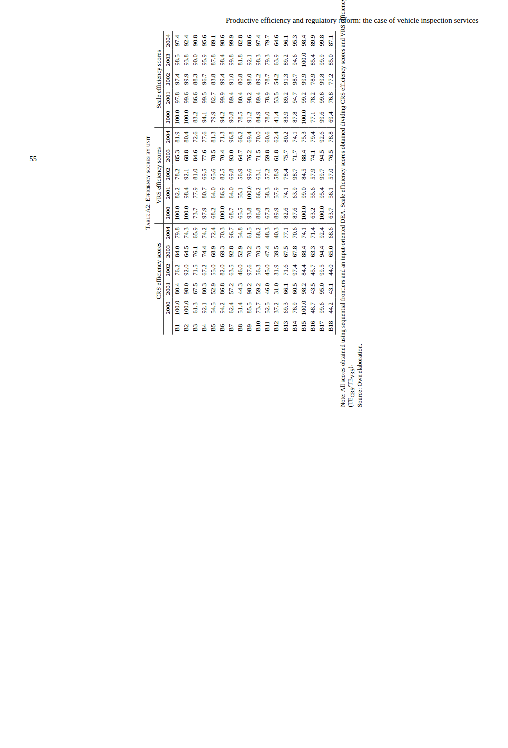Productive efficiency and regulatory reform: the case of vehicle inspection services
55
Table A2: Efficiency scores by unit
| | CRS efficiency scores | VRS efficiency scores | Scale efficiency scores |
| --- | --- | --- | --- |
| | 2000 | 2001 | 2002 | 2003 | 2004 | 2000 | 2001 | 2002 | 2003 | 2004 | 2000 | 2001 | 2002 | 2003 | 2004 |
| B1 | 100.0 | 80.4 | 76.2 | 84.0 | 79.8 | 100.0 | 82.2 | 78.2 | 85.3 | 81.9 | 100.0 | 97.8 | 97.4 | 98.5 | 97.4 |
| B2 | 100.0 | 98.0 | 92.0 | 64.5 | 74.3 | 100.0 | 98.4 | 92.1 | 68.8 | 80.4 | 100.0 | 99.6 | 99.9 | 93.8 | 92.4 |
| B3 | 61.3 | 67.5 | 71.5 | 76.1 | 65.9 | 73.7 | 77.9 | 81.0 | 84.6 | 72.6 | 83.2 | 86.6 | 88.3 | 90.0 | 90.8 |
| B4 | 92.1 | 80.3 | 67.2 | 74.4 | 74.2 | 97.9 | 80.7 | 69.5 | 77.6 | 77.6 | 94.1 | 99.5 | 96.7 | 95.9 | 95.6 |
| B5 | 54.5 | 52.9 | 55.0 | 68.9 | 72.4 | 68.2 | 64.0 | 65.6 | 78.5 | 81.3 | 79.9 | 82.7 | 83.8 | 87.8 | 89.1 |
| B6 | 94.2 | 86.8 | 82.0 | 69.3 | 70.3 | 100.0 | 86.9 | 82.5 | 70.4 | 71.3 | 94.2 | 99.9 | 99.4 | 98.4 | 98.6 |
| B7 | 62.4 | 57.2 | 63.5 | 92.8 | 96.7 | 68.7 | 64.0 | 69.8 | 93.0 | 96.8 | 90.8 | 89.4 | 91.0 | 99.8 | 99.9 |
| B8 | 51.4 | 44.3 | 46.0 | 52.9 | 54.8 | 65.5 | 55.1 | 56.9 | 64.7 | 66.2 | 78.5 | 80.4 | 80.8 | 81.8 | 82.8 |
| B9 | 85.5 | 98.2 | 97.6 | 70.2 | 61.5 | 93.8 | 100.0 | 99.6 | 76.2 | 69.4 | 91.2 | 98.2 | 98.0 | 92.1 | 88.6 |
| B10 | 73.7 | 59.2 | 56.3 | 70.3 | 68.2 | 86.8 | 66.2 | 63.1 | 71.5 | 70.0 | 84.9 | 89.4 | 89.2 | 98.3 | 97.4 |
| B11 | 52.5 | 46.0 | 45.0 | 47.4 | 48.3 | 67.3 | 58.3 | 57.2 | 59.8 | 60.6 | 78.0 | 78.9 | 78.7 | 79.3 | 79.7 |
| B12 | 37.2 | 31.0 | 31.9 | 39.5 | 40.3 | 89.9 | 57.9 | 58.9 | 61.8 | 62.4 | 41.4 | 53.5 | 54.2 | 63.9 | 64.6 |
| B13 | 69.3 | 66.1 | 71.6 | 67.5 | 77.1 | 82.6 | 74.1 | 78.4 | 75.7 | 80.2 | 83.9 | 89.2 | 91.3 | 89.2 | 96.1 |
| B14 | 76.9 | 60.5 | 97.4 | 67.8 | 70.6 | 87.6 | 63.9 | 98.7 | 71.7 | 74.1 | 87.8 | 94.7 | 98.7 | 94.6 | 95.3 |
| B15 | 100.0 | 98.2 | 84.4 | 88.4 | 74.1 | 100.0 | 99.0 | 84.5 | 88.4 | 75.3 | 100.0 | 99.2 | 99.9 | 100.0 | 98.4 |
| B16 | 48.7 | 43.5 | 45.7 | 63.3 | 71.4 | 63.2 | 55.6 | 57.9 | 74.1 | 79.4 | 77.1 | 78.2 | 78.9 | 85.4 | 89.9 |
| B17 | 99.6 | 95.0 | 99.5 | 94.4 | 92.4 | 100.0 | 95.4 | 99.7 | 94.5 | 92.6 | 99.6 | 99.6 | 99.8 | 99.9 | 99.8 |
| B18 | 44.2 | 43.1 | 44.0 | 65.0 | 68.6 | 63.7 | 56.1 | 57.0 | 76.5 | 78.8 | 69.4 | 76.8 | 77.2 | 85.0 | 87.1 |
Note: All scores obtained using sequential frontiers and an input-oriented DEA. Scale efficiency scores obtained dividing CRS efficiency scores and VRS efficiency scores (TECRS/TEVRS).
Source: Own elaboration.